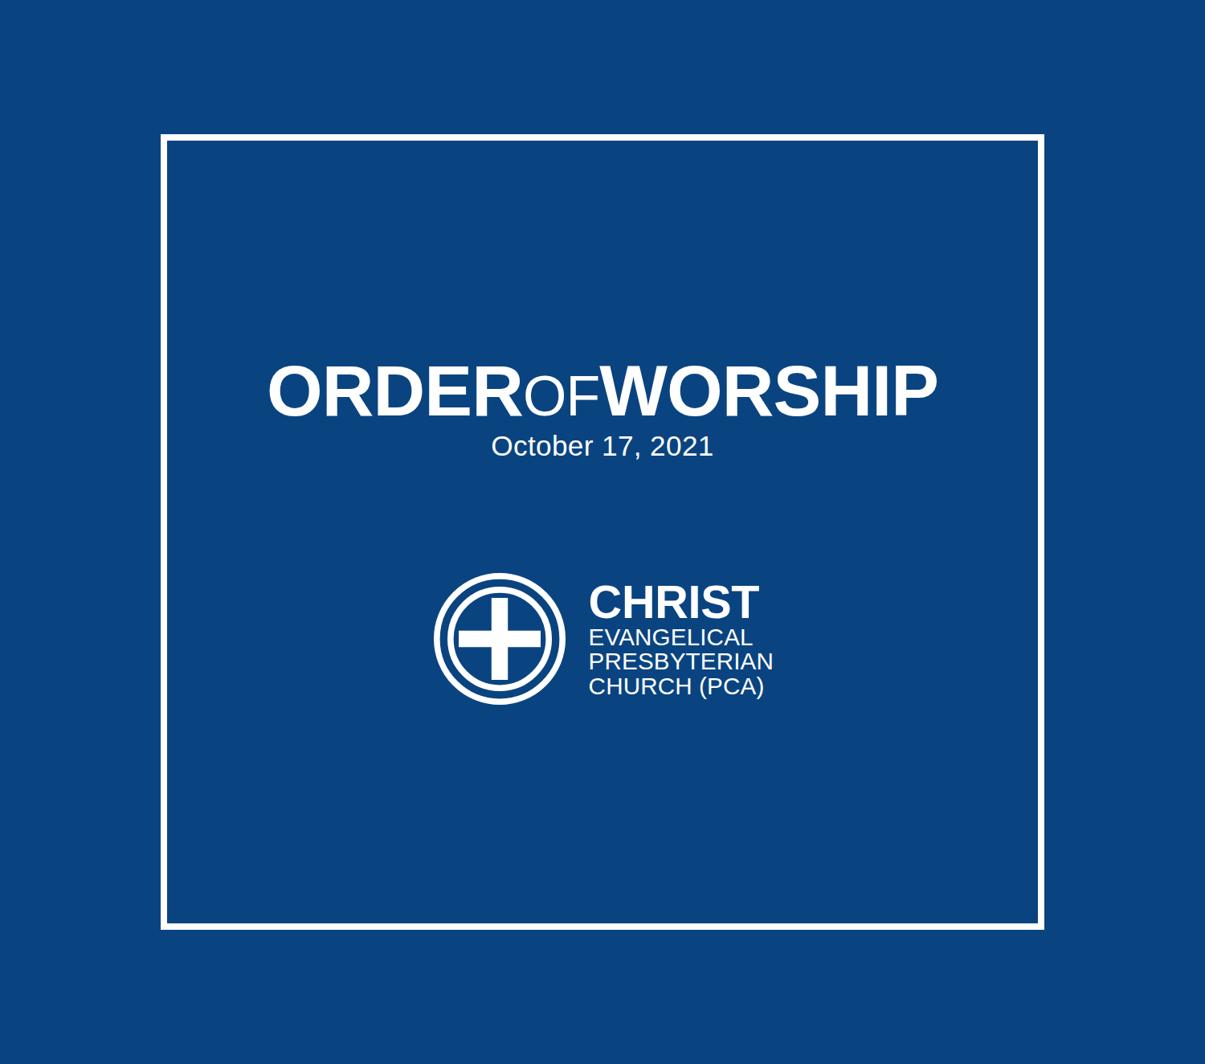Orderof Worship
October 17, 2021
Christ Evangelical Presbyterian Church (PCA)